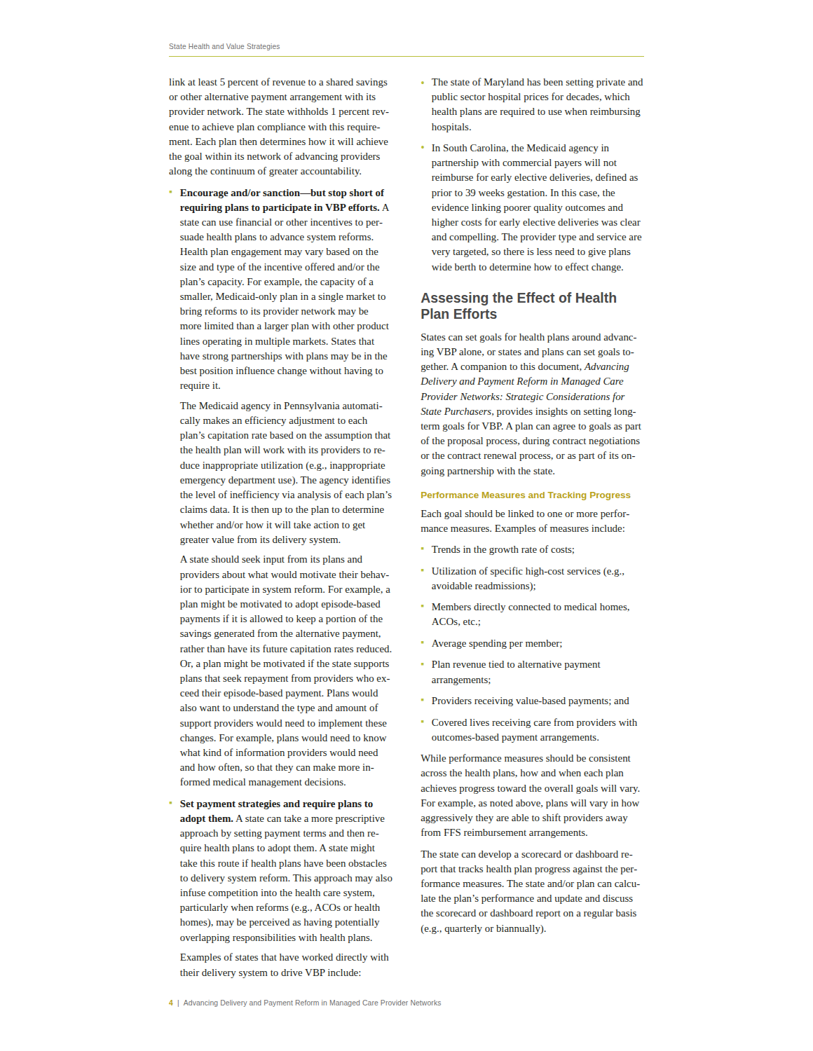State Health and Value Strategies
link at least 5 percent of revenue to a shared savings or other alternative payment arrangement with its provider network. The state withholds 1 percent revenue to achieve plan compliance with this requirement. Each plan then determines how it will achieve the goal within its network of advancing providers along the continuum of greater accountability.
Encourage and/or sanction—but stop short of requiring plans to participate in VBP efforts. A state can use financial or other incentives to persuade health plans to advance system reforms. Health plan engagement may vary based on the size and type of the incentive offered and/or the plan’s capacity. For example, the capacity of a smaller, Medicaid-only plan in a single market to bring reforms to its provider network may be more limited than a larger plan with other product lines operating in multiple markets. States that have strong partnerships with plans may be in the best position influence change without having to require it.
The Medicaid agency in Pennsylvania automatically makes an efficiency adjustment to each plan’s capitation rate based on the assumption that the health plan will work with its providers to reduce inappropriate utilization (e.g., inappropriate emergency department use). The agency identifies the level of inefficiency via analysis of each plan’s claims data. It is then up to the plan to determine whether and/or how it will take action to get greater value from its delivery system.
A state should seek input from its plans and providers about what would motivate their behavior to participate in system reform. For example, a plan might be motivated to adopt episode-based payments if it is allowed to keep a portion of the savings generated from the alternative payment, rather than have its future capitation rates reduced. Or, a plan might be motivated if the state supports plans that seek repayment from providers who exceed their episode-based payment. Plans would also want to understand the type and amount of support providers would need to implement these changes. For example, plans would need to know what kind of information providers would need and how often, so that they can make more informed medical management decisions.
Set payment strategies and require plans to adopt them. A state can take a more prescriptive approach by setting payment terms and then require health plans to adopt them. A state might take this route if health plans have been obstacles to delivery system reform. This approach may also infuse competition into the health care system, particularly when reforms (e.g., ACOs or health homes), may be perceived as having potentially overlapping responsibilities with health plans.
Examples of states that have worked directly with their delivery system to drive VBP include:
The state of Maryland has been setting private and public sector hospital prices for decades, which health plans are required to use when reimbursing hospitals.
In South Carolina, the Medicaid agency in partnership with commercial payers will not reimburse for early elective deliveries, defined as prior to 39 weeks gestation. In this case, the evidence linking poorer quality outcomes and higher costs for early elective deliveries was clear and compelling. The provider type and service are very targeted, so there is less need to give plans wide berth to determine how to effect change.
Assessing the Effect of Health Plan Efforts
States can set goals for health plans around advancing VBP alone, or states and plans can set goals together. A companion to this document, Advancing Delivery and Payment Reform in Managed Care Provider Networks: Strategic Considerations for State Purchasers, provides insights on setting long-term goals for VBP. A plan can agree to goals as part of the proposal process, during contract negotiations or the contract renewal process, or as part of its ongoing partnership with the state.
Performance Measures and Tracking Progress
Each goal should be linked to one or more performance measures. Examples of measures include:
Trends in the growth rate of costs;
Utilization of specific high-cost services (e.g., avoidable readmissions);
Members directly connected to medical homes, ACOs, etc.;
Average spending per member;
Plan revenue tied to alternative payment arrangements;
Providers receiving value-based payments; and
Covered lives receiving care from providers with outcomes-based payment arrangements.
While performance measures should be consistent across the health plans, how and when each plan achieves progress toward the overall goals will vary. For example, as noted above, plans will vary in how aggressively they are able to shift providers away from FFS reimbursement arrangements.
The state can develop a scorecard or dashboard report that tracks health plan progress against the performance measures. The state and/or plan can calculate the plan’s performance and update and discuss the scorecard or dashboard report on a regular basis (e.g., quarterly or biannually).
4 | Advancing Delivery and Payment Reform in Managed Care Provider Networks